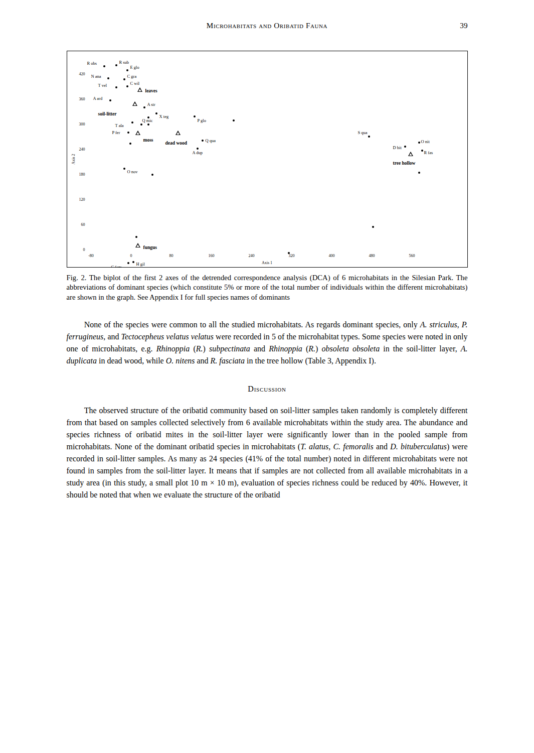Microhabitats and Oribatid Fauna 39
Axis 2 Axis 1 420 360 300 240 180 120 60 0 -60 -80 0 80 160 240 320 400 480 560 R obs R sub E glo N ana C gra T vel C wil leaves A ard soil-litter A str X teg Q mic T ala P glo P fer moss dead wood Q qua A dup S qua D bit O nit R fas tree hollow O nov fungus C fem H gil
Fig. 2. The biplot of the first 2 axes of the detrended correspondence analysis (DCA) of 6 microhabitats in the Silesian Park. The abbreviations of dominant species (which constitute 5% or more of the total number of individuals within the different microhabitats) are shown in the graph. See Appendix I for full species names of dominants
None of the species were common to all the studied microhabitats. As regards dominant species, only A. striculus, P. ferrugineus, and Tectocepheus velatus velatus were recorded in 5 of the microhabitat types. Some species were noted in only one of microhabitats, e.g. Rhinoppia (R.) subpectinata and Rhinoppia (R.) obsoleta obsoleta in the soil-litter layer, A. duplicata in dead wood, while O. nitens and R. fasciata in the tree hollow (Table 3, Appendix I).
Discussion
The observed structure of the oribatid community based on soil-litter samples taken randomly is completely different from that based on samples collected selectively from 6 available microhabitats within the study area. The abundance and species richness of oribatid mites in the soil-litter layer were significantly lower than in the pooled sample from microhabitats. None of the dominant oribatid species in microhabitats (T. alatus, C. femoralis and D. bituberculatus) were recorded in soil-litter samples. As many as 24 species (41% of the total number) noted in different microhabitats were not found in samples from the soil-litter layer. It means that if samples are not collected from all available microhabitats in a study area (in this study, a small plot 10 m × 10 m), evaluation of species richness could be reduced by 40%. However, it should be noted that when we evaluate the structure of the oribatid